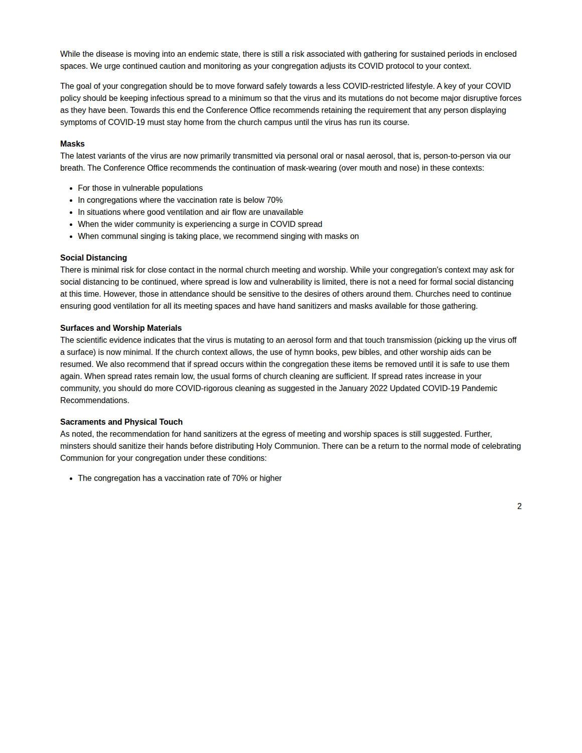While the disease is moving into an endemic state, there is still a risk associated with gathering for sustained periods in enclosed spaces. We urge continued caution and monitoring as your congregation adjusts its COVID protocol to your context.
The goal of your congregation should be to move forward safely towards a less COVID-restricted lifestyle. A key of your COVID policy should be keeping infectious spread to a minimum so that the virus and its mutations do not become major disruptive forces as they have been. Towards this end the Conference Office recommends retaining the requirement that any person displaying symptoms of COVID-19 must stay home from the church campus until the virus has run its course.
Masks
The latest variants of the virus are now primarily transmitted via personal oral or nasal aerosol, that is, person-to-person via our breath. The Conference Office recommends the continuation of mask-wearing (over mouth and nose) in these contexts:
For those in vulnerable populations
In congregations where the vaccination rate is below 70%
In situations where good ventilation and air flow are unavailable
When the wider community is experiencing a surge in COVID spread
When communal singing is taking place, we recommend singing with masks on
Social Distancing
There is minimal risk for close contact in the normal church meeting and worship. While your congregation's context may ask for social distancing to be continued, where spread is low and vulnerability is limited, there is not a need for formal social distancing at this time. However, those in attendance should be sensitive to the desires of others around them. Churches need to continue ensuring good ventilation for all its meeting spaces and have hand sanitizers and masks available for those gathering.
Surfaces and Worship Materials
The scientific evidence indicates that the virus is mutating to an aerosol form and that touch transmission (picking up the virus off a surface) is now minimal. If the church context allows, the use of hymn books, pew bibles, and other worship aids can be resumed. We also recommend that if spread occurs within the congregation these items be removed until it is safe to use them again. When spread rates remain low, the usual forms of church cleaning are sufficient. If spread rates increase in your community, you should do more COVID-rigorous cleaning as suggested in the January 2022 Updated COVID-19 Pandemic Recommendations.
Sacraments and Physical Touch
As noted, the recommendation for hand sanitizers at the egress of meeting and worship spaces is still suggested. Further, minsters should sanitize their hands before distributing Holy Communion. There can be a return to the normal mode of celebrating Communion for your congregation under these conditions:
The congregation has a vaccination rate of 70% or higher
2